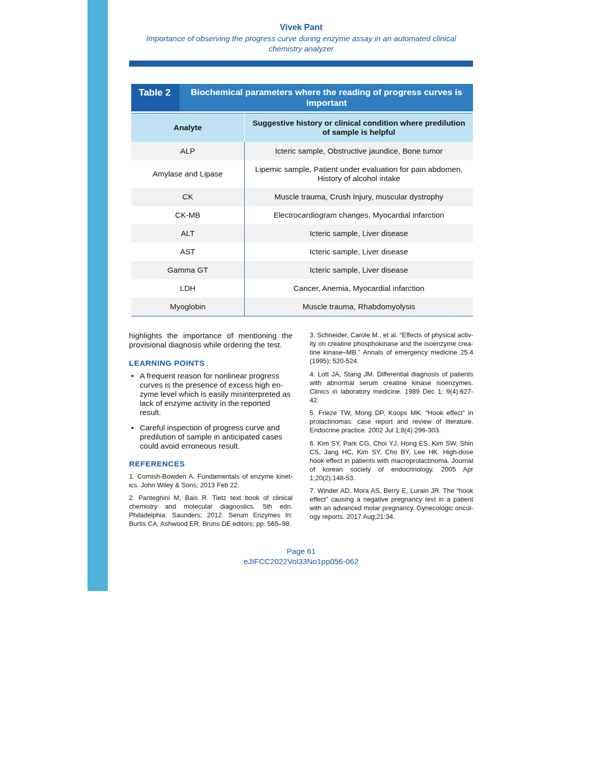Vivek Pant
Importance of observing the progress curve during enzyme assay in an automated clinical chemistry analyzer
Table 2
Biochemical parameters where the reading of progress curves is important
| Analyte | Suggestive history or clinical condition where predilution of sample is helpful |
| --- | --- |
| ALP | Icteric sample, Obstructive jaundice, Bone tumor |
| Amylase and Lipase | Lipemic sample, Patient under evaluation for pain abdomen, History of alcohol intake |
| CK | Muscle trauma, Crush Injury, muscular dystrophy |
| CK-MB | Electrocardiogram changes, Myocardial infarction |
| ALT | Icteric sample, Liver disease |
| AST | Icteric sample, Liver disease |
| Gamma GT | Icteric sample, Liver disease |
| LDH | Cancer, Anemia, Myocardial infarction |
| Myoglobin | Muscle trauma, Rhabdomyolysis |
highlights the importance of mentioning the provisional diagnosis while ordering the test.
LEARNING POINTS
A frequent reason for nonlinear progress curves is the presence of excess high enzyme level which is easily misinterpreted as lack of enzyme activity in the reported result.
Careful inspection of progress curve and predilution of sample in anticipated cases could avoid erroneous result.
REFERENCES
1. Cornish-Bowden A. Fundamentals of enzyme kinetics. John Wiley & Sons; 2013 Feb 22.
2. Panteghini M, Bais R. Tietz text book of clinical chemistry and molecular diagnostics. 5th edn. Philadelphia: Saunders; 2012. Serum Enzymes In: Burtis CA, Ashwood ER, Bruns DE editors; pp. 565–98.
3. Schneider, Carole M., et al. “Effects of physical activity on creatine phosphokinase and the isoenzyme creatine kinase–MB.” Annals of emergency medicine 25.4 (1995): 520-524.
4. Lott JA, Stang JM. Differential diagnosis of patients with abnormal serum creatine kinase isoenzymes. Clinics in laboratory medicine. 1989 Dec 1; 9(4):627-42.
5. Frieze TW, Mong DP, Koops MK. “Hook effect” in prolactinomas: case report and review of literature. Endocrine practice. 2002 Jul 1;8(4):296-303.
6. Kim SY, Park CG, Choi YJ, Hong ES, Kim SW, Shin CS, Jang HC, Kim SY, Cho BY, Lee HK. High-dose hook effect in patients with macroprolactinoma. Journal of korean society of endocrinology. 2005 Apr 1;20(2):148-53.
7. Winder AD, Mora AS, Berry E, Lurain JR. The “hook effect” causing a negative pregnancy test in a patient with an advanced molar pregnancy. Gynecologic oncology reports. 2017 Aug;21:34.
Page 61
eJIFCC2022Vol33No1pp056-062